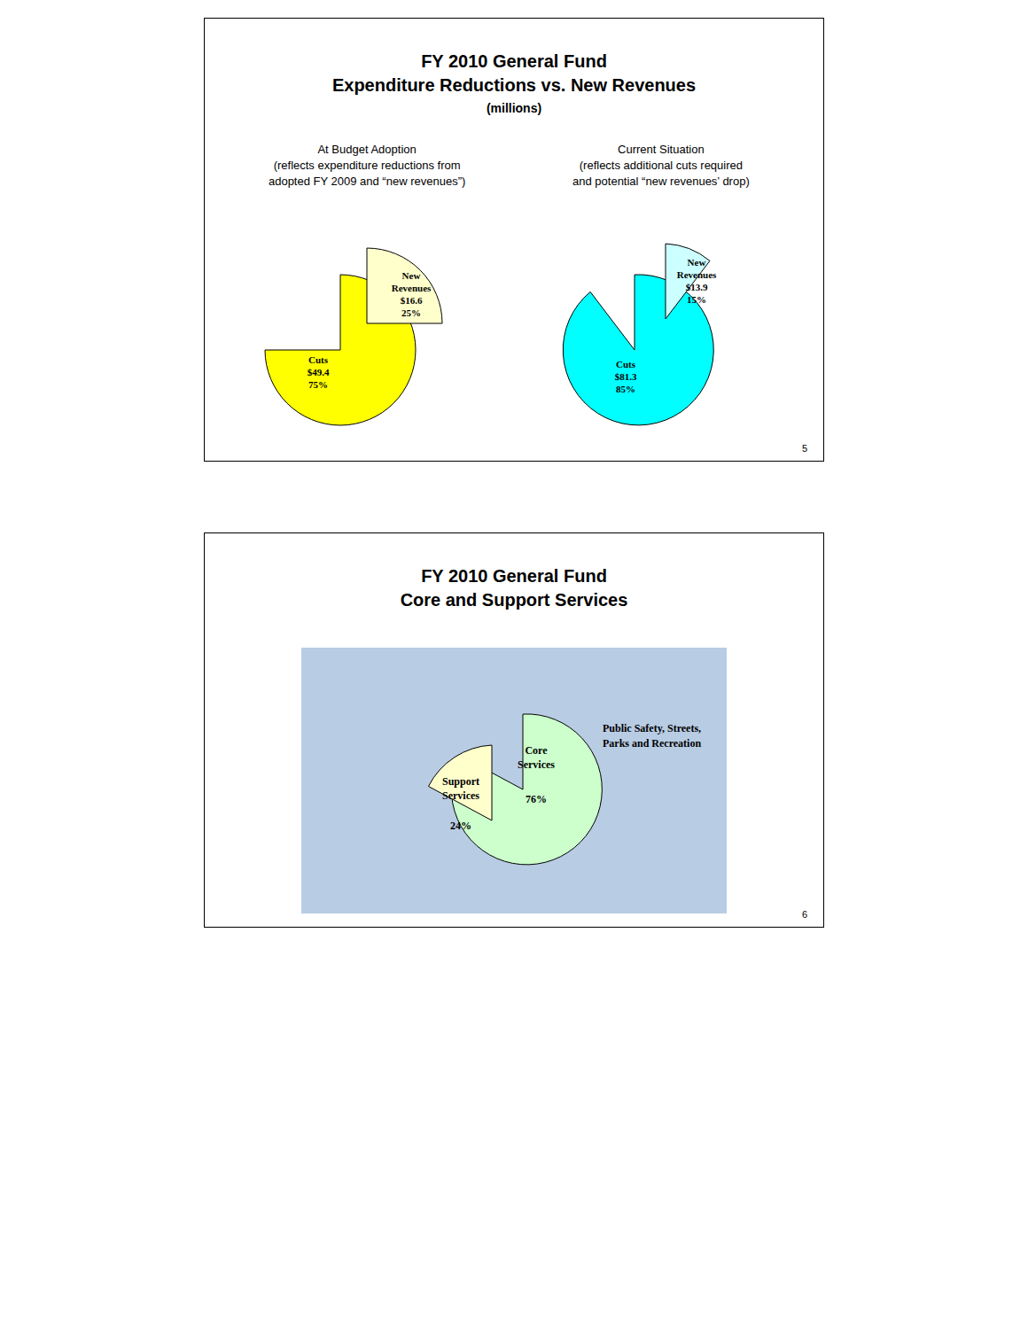FY 2010 General Fund
Expenditure Reductions vs. New Revenues
(millions)
At Budget Adoption
(reflects expenditure reductions from
adopted FY 2009 and “new revenues”)
Current Situation
(reflects additional cuts required
and potential “new revenues’ drop)
New Revenues $16.6 25% Cuts $49.4 75%
New Revenues $13.9 15% Cuts $81.3 85%
5
FY 2010 General Fund
Core and Support Services
Core Services 76% Support Services 24% Public Safety, Streets, Parks and Recreation
6